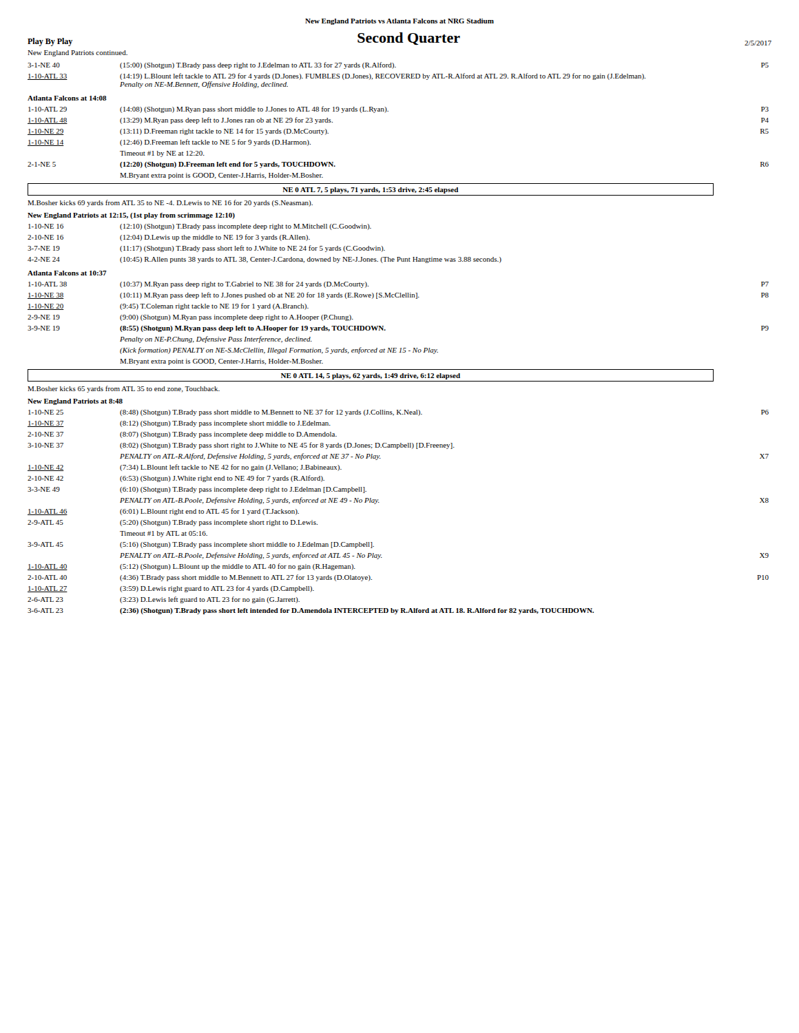New England Patriots vs Atlanta Falcons at NRG Stadium
Play By Play
Second Quarter
2/5/2017
New England Patriots continued.
| 3-1-NE 40 | (15:00) (Shotgun) T.Brady pass deep right to J.Edelman to ATL 33 for 27 yards (R.Alford). | P5 |
| 1-10-ATL 33 | (14:19) L.Blount left tackle to ATL 29 for 4 yards (D.Jones). FUMBLES (D.Jones), RECOVERED by ATL-R.Alford at ATL 29. R.Alford to ATL 29 for no gain (J.Edelman). Penalty on NE-M.Bennett, Offensive Holding, declined. | |
Atlanta Falcons at 14:08
| 1-10-ATL 29 | (14:08) (Shotgun) M.Ryan pass short middle to J.Jones to ATL 48 for 19 yards (L.Ryan). | P3 |
| 1-10-ATL 48 | (13:29) M.Ryan pass deep left to J.Jones ran ob at NE 29 for 23 yards. | P4 |
| 1-10-NE 29 | (13:11) D.Freeman right tackle to NE 14 for 15 yards (D.McCourty). | R5 |
| 1-10-NE 14 | (12:46) D.Freeman left tackle to NE 5 for 9 yards (D.Harmon). | |
| | Timeout #1 by NE at 12:20. | |
| 2-1-NE 5 | (12:20) (Shotgun) D.Freeman left end for 5 yards, TOUCHDOWN. | R6 |
| | M.Bryant extra point is GOOD, Center-J.Harris, Holder-M.Bosher. | |
NE 0 ATL 7, 5 plays, 71 yards, 1:53 drive, 2:45 elapsed
M.Bosher kicks 69 yards from ATL 35 to NE -4. D.Lewis to NE 16 for 20 yards (S.Neasman).
New England Patriots at 12:15, (1st play from scrimmage 12:10)
| 1-10-NE 16 | (12:10) (Shotgun) T.Brady pass incomplete deep right to M.Mitchell (C.Goodwin). | |
| 2-10-NE 16 | (12:04) D.Lewis up the middle to NE 19 for 3 yards (R.Allen). | |
| 3-7-NE 19 | (11:17) (Shotgun) T.Brady pass short left to J.White to NE 24 for 5 yards (C.Goodwin). | |
| 4-2-NE 24 | (10:45) R.Allen punts 38 yards to ATL 38, Center-J.Cardona, downed by NE-J.Jones. (The Punt Hangtime was 3.88 seconds.) | |
Atlanta Falcons at 10:37
| 1-10-ATL 38 | (10:37) M.Ryan pass deep right to T.Gabriel to NE 38 for 24 yards (D.McCourty). | P7 |
| 1-10-NE 38 | (10:11) M.Ryan pass deep left to J.Jones pushed ob at NE 20 for 18 yards (E.Rowe) [S.McClellin]. | P8 |
| 1-10-NE 20 | (9:45) T.Coleman right tackle to NE 19 for 1 yard (A.Branch). | |
| 2-9-NE 19 | (9:00) (Shotgun) M.Ryan pass incomplete deep right to A.Hooper (P.Chung). | |
| 3-9-NE 19 | (8:55) (Shotgun) M.Ryan pass deep left to A.Hooper for 19 yards, TOUCHDOWN. | P9 |
| | Penalty on NE-P.Chung, Defensive Pass Interference, declined. | |
| | (Kick formation) PENALTY on NE-S.McClellin, Illegal Formation, 5 yards, enforced at NE 15 - No Play. | |
| | M.Bryant extra point is GOOD, Center-J.Harris, Holder-M.Bosher. | |
NE 0 ATL 14, 5 plays, 62 yards, 1:49 drive, 6:12 elapsed
M.Bosher kicks 65 yards from ATL 35 to end zone, Touchback.
New England Patriots at 8:48
| 1-10-NE 25 | (8:48) (Shotgun) T.Brady pass short middle to M.Bennett to NE 37 for 12 yards (J.Collins, K.Neal). | P6 |
| 1-10-NE 37 | (8:12) (Shotgun) T.Brady pass incomplete short middle to J.Edelman. | |
| 2-10-NE 37 | (8:07) (Shotgun) T.Brady pass incomplete deep middle to D.Amendola. | |
| 3-10-NE 37 | (8:02) (Shotgun) T.Brady pass short right to J.White to NE 45 for 8 yards (D.Jones; D.Campbell) [D.Freeney]. | |
| | PENALTY on ATL-R.Alford, Defensive Holding, 5 yards, enforced at NE 37 - No Play. | X7 |
| 1-10-NE 42 | (7:34) L.Blount left tackle to NE 42 for no gain (J.Vellano; J.Babineaux). | |
| 2-10-NE 42 | (6:53) (Shotgun) J.White right end to NE 49 for 7 yards (R.Alford). | |
| 3-3-NE 49 | (6:10) (Shotgun) T.Brady pass incomplete deep right to J.Edelman [D.Campbell]. | |
| | PENALTY on ATL-B.Poole, Defensive Holding, 5 yards, enforced at NE 49 - No Play. | X8 |
| 1-10-ATL 46 | (6:01) L.Blount right end to ATL 45 for 1 yard (T.Jackson). | |
| 2-9-ATL 45 | (5:20) (Shotgun) T.Brady pass incomplete short right to D.Lewis. | |
| | Timeout #1 by ATL at 05:16. | |
| 3-9-ATL 45 | (5:16) (Shotgun) T.Brady pass incomplete short middle to J.Edelman [D.Campbell]. | |
| | PENALTY on ATL-B.Poole, Defensive Holding, 5 yards, enforced at ATL 45 - No Play. | X9 |
| 1-10-ATL 40 | (5:12) (Shotgun) L.Blount up the middle to ATL 40 for no gain (R.Hageman). | |
| 2-10-ATL 40 | (4:36) T.Brady pass short middle to M.Bennett to ATL 27 for 13 yards (D.Olatoye). | P10 |
| 1-10-ATL 27 | (3:59) D.Lewis right guard to ATL 23 for 4 yards (D.Campbell). | |
| 2-6-ATL 23 | (3:23) D.Lewis left guard to ATL 23 for no gain (G.Jarrett). | |
| 3-6-ATL 23 | (2:36) (Shotgun) T.Brady pass short left intended for D.Amendola INTERCEPTED by R.Alford at ATL 18. R.Alford for 82 yards, TOUCHDOWN. | |